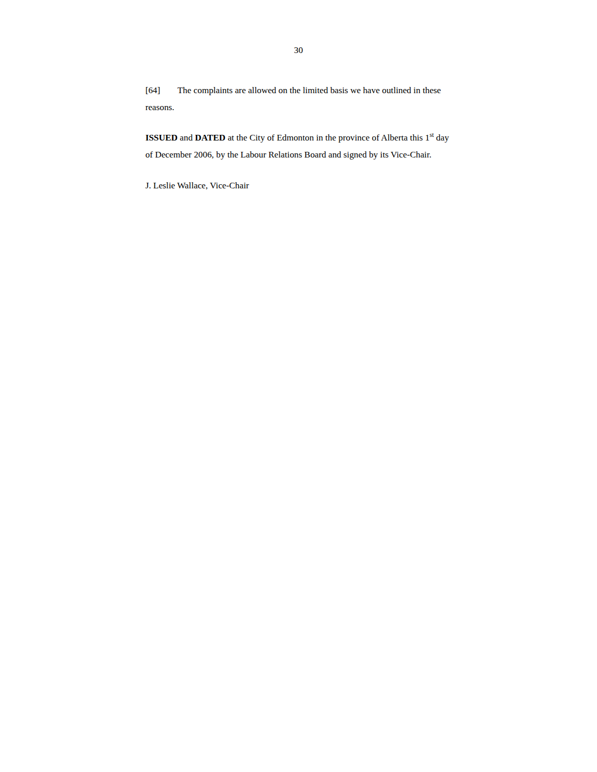30
[64] The complaints are allowed on the limited basis we have outlined in these reasons.
ISSUED and DATED at the City of Edmonton in the province of Alberta this 1st day of December 2006, by the Labour Relations Board and signed by its Vice-Chair.
J. Leslie Wallace, Vice-Chair